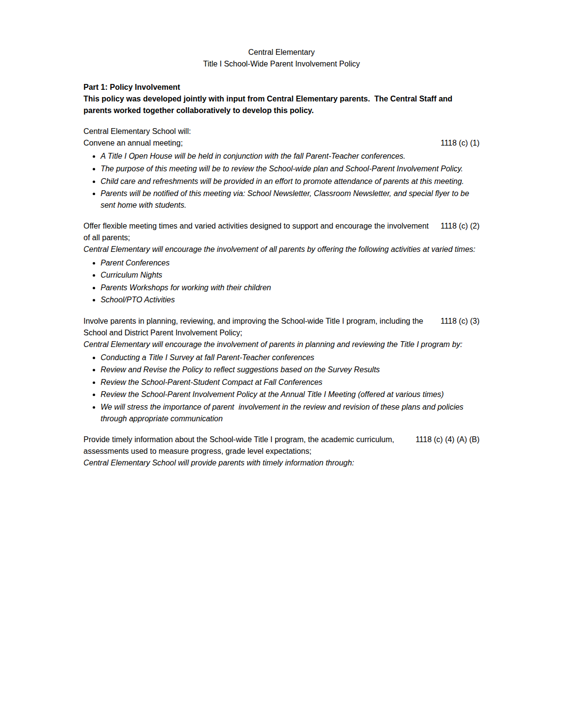Central Elementary
Title I School-Wide Parent Involvement Policy
Part 1: Policy Involvement
This policy was developed jointly with input from Central Elementary parents. The Central Staff and parents worked together collaboratively to develop this policy.
Central Elementary School will:
Convene an annual meeting; 1118 (c) (1)
A Title I Open House will be held in conjunction with the fall Parent-Teacher conferences.
The purpose of this meeting will be to review the School-wide plan and School-Parent Involvement Policy.
Child care and refreshments will be provided in an effort to promote attendance of parents at this meeting.
Parents will be notified of this meeting via: School Newsletter, Classroom Newsletter, and special flyer to be sent home with students.
Offer flexible meeting times and varied activities designed to support and encourage the involvement of all parents; 1118 (c) (2)
Central Elementary will encourage the involvement of all parents by offering the following activities at varied times:
Parent Conferences
Curriculum Nights
Parents Workshops for working with their children
School/PTO Activities
Involve parents in planning, reviewing, and improving the School-wide Title I program, including the School and District Parent Involvement Policy; 1118 (c) (3)
Central Elementary will encourage the involvement of parents in planning and reviewing the Title I program by:
Conducting a Title I Survey at fall Parent-Teacher conferences
Review and Revise the Policy to reflect suggestions based on the Survey Results
Review the School-Parent-Student Compact at Fall Conferences
Review the School-Parent Involvement Policy at the Annual Title I Meeting (offered at various times)
We will stress the importance of parent involvement in the review and revision of these plans and policies through appropriate communication
Provide timely information about the School-wide Title I program, the academic curriculum, assessments used to measure progress, grade level expectations; 1118 (c) (4) (A) (B)
Central Elementary School will provide parents with timely information through: